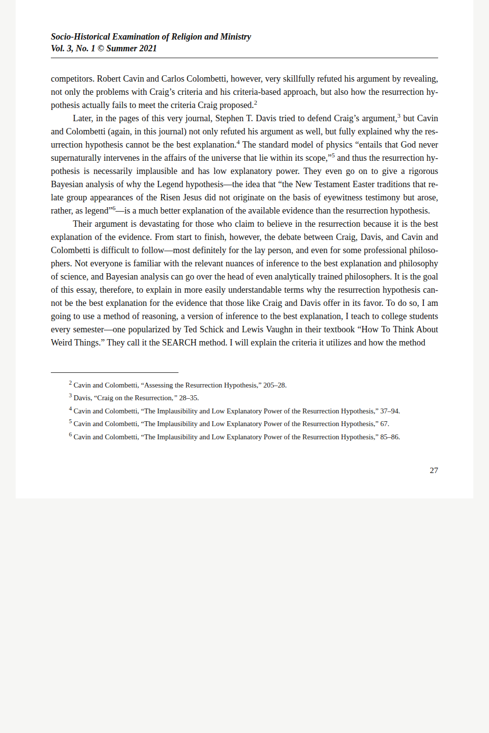Socio-Historical Examination of Religion and Ministry
Vol. 3, No. 1 © Summer 2021
competitors. Robert Cavin and Carlos Colombetti, however, very skillfully refuted his argument by revealing, not only the problems with Craig’s criteria and his criteria-based approach, but also how the resurrection hypothesis actually fails to meet the criteria Craig proposed.2
Later, in the pages of this very journal, Stephen T. Davis tried to defend Craig’s argument,3 but Cavin and Colombetti (again, in this journal) not only refuted his argument as well, but fully explained why the resurrection hypothesis cannot be the best explanation.4 The standard model of physics “entails that God never supernaturally intervenes in the affairs of the universe that lie within its scope,”5 and thus the resurrection hypothesis is necessarily implausible and has low explanatory power. They even go on to give a rigorous Bayesian analysis of why the Legend hypothesis—the idea that “the New Testament Easter traditions that relate group appearances of the Risen Jesus did not originate on the basis of eyewitness testimony but arose, rather, as legend”6—is a much better explanation of the available evidence than the resurrection hypothesis.
Their argument is devastating for those who claim to believe in the resurrection because it is the best explanation of the evidence. From start to finish, however, the debate between Craig, Davis, and Cavin and Colombetti is difficult to follow—most definitely for the lay person, and even for some professional philosophers. Not everyone is familiar with the relevant nuances of inference to the best explanation and philosophy of science, and Bayesian analysis can go over the head of even analytically trained philosophers. It is the goal of this essay, therefore, to explain in more easily understandable terms why the resurrection hypothesis cannot be the best explanation for the evidence that those like Craig and Davis offer in its favor. To do so, I am going to use a method of reasoning, a version of inference to the best explanation, I teach to college students every semester—one popularized by Ted Schick and Lewis Vaughn in their textbook “How To Think About Weird Things.” They call it the SEARCH method. I will explain the criteria it utilizes and how the method
2 Cavin and Colombetti, “Assessing the Resurrection Hypothesis,” 205–28.
3 Davis, “Craig on the Resurrection,” 28–35.
4 Cavin and Colombetti, “The Implausibility and Low Explanatory Power of the Resurrection Hypothesis,” 37–94.
5 Cavin and Colombetti, “The Implausibility and Low Explanatory Power of the Resurrection Hypothesis,” 67.
6 Cavin and Colombetti, “The Implausibility and Low Explanatory Power of the Resurrection Hypothesis,” 85–86.
27